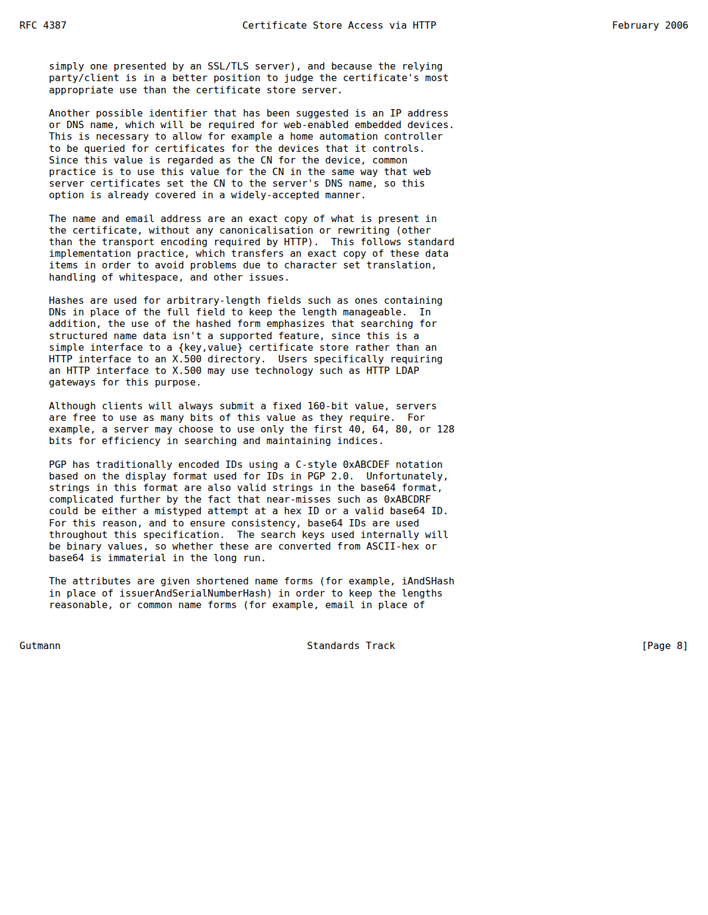RFC 4387 Certificate Store Access via HTTP February 2006
simply one presented by an SSL/TLS server), and because the relying party/client is in a better position to judge the certificate's most appropriate use than the certificate store server.
Another possible identifier that has been suggested is an IP address or DNS name, which will be required for web-enabled embedded devices. This is necessary to allow for example a home automation controller to be queried for certificates for the devices that it controls. Since this value is regarded as the CN for the device, common practice is to use this value for the CN in the same way that web server certificates set the CN to the server's DNS name, so this option is already covered in a widely-accepted manner.
The name and email address are an exact copy of what is present in the certificate, without any canonicalisation or rewriting (other than the transport encoding required by HTTP). This follows standard implementation practice, which transfers an exact copy of these data items in order to avoid problems due to character set translation, handling of whitespace, and other issues.
Hashes are used for arbitrary-length fields such as ones containing DNs in place of the full field to keep the length manageable. In addition, the use of the hashed form emphasizes that searching for structured name data isn't a supported feature, since this is a simple interface to a {key,value} certificate store rather than an HTTP interface to an X.500 directory. Users specifically requiring an HTTP interface to X.500 may use technology such as HTTP LDAP gateways for this purpose.
Although clients will always submit a fixed 160-bit value, servers are free to use as many bits of this value as they require. For example, a server may choose to use only the first 40, 64, 80, or 128 bits for efficiency in searching and maintaining indices.
PGP has traditionally encoded IDs using a C-style 0xABCDEF notation based on the display format used for IDs in PGP 2.0. Unfortunately, strings in this format are also valid strings in the base64 format, complicated further by the fact that near-misses such as 0xABCDRF could be either a mistyped attempt at a hex ID or a valid base64 ID. For this reason, and to ensure consistency, base64 IDs are used throughout this specification. The search keys used internally will be binary values, so whether these are converted from ASCII-hex or base64 is immaterial in the long run.
The attributes are given shortened name forms (for example, iAndSHash in place of issuerAndSerialNumberHash) in order to keep the lengths reasonable, or common name forms (for example, email in place of
Gutmann Standards Track [Page 8]